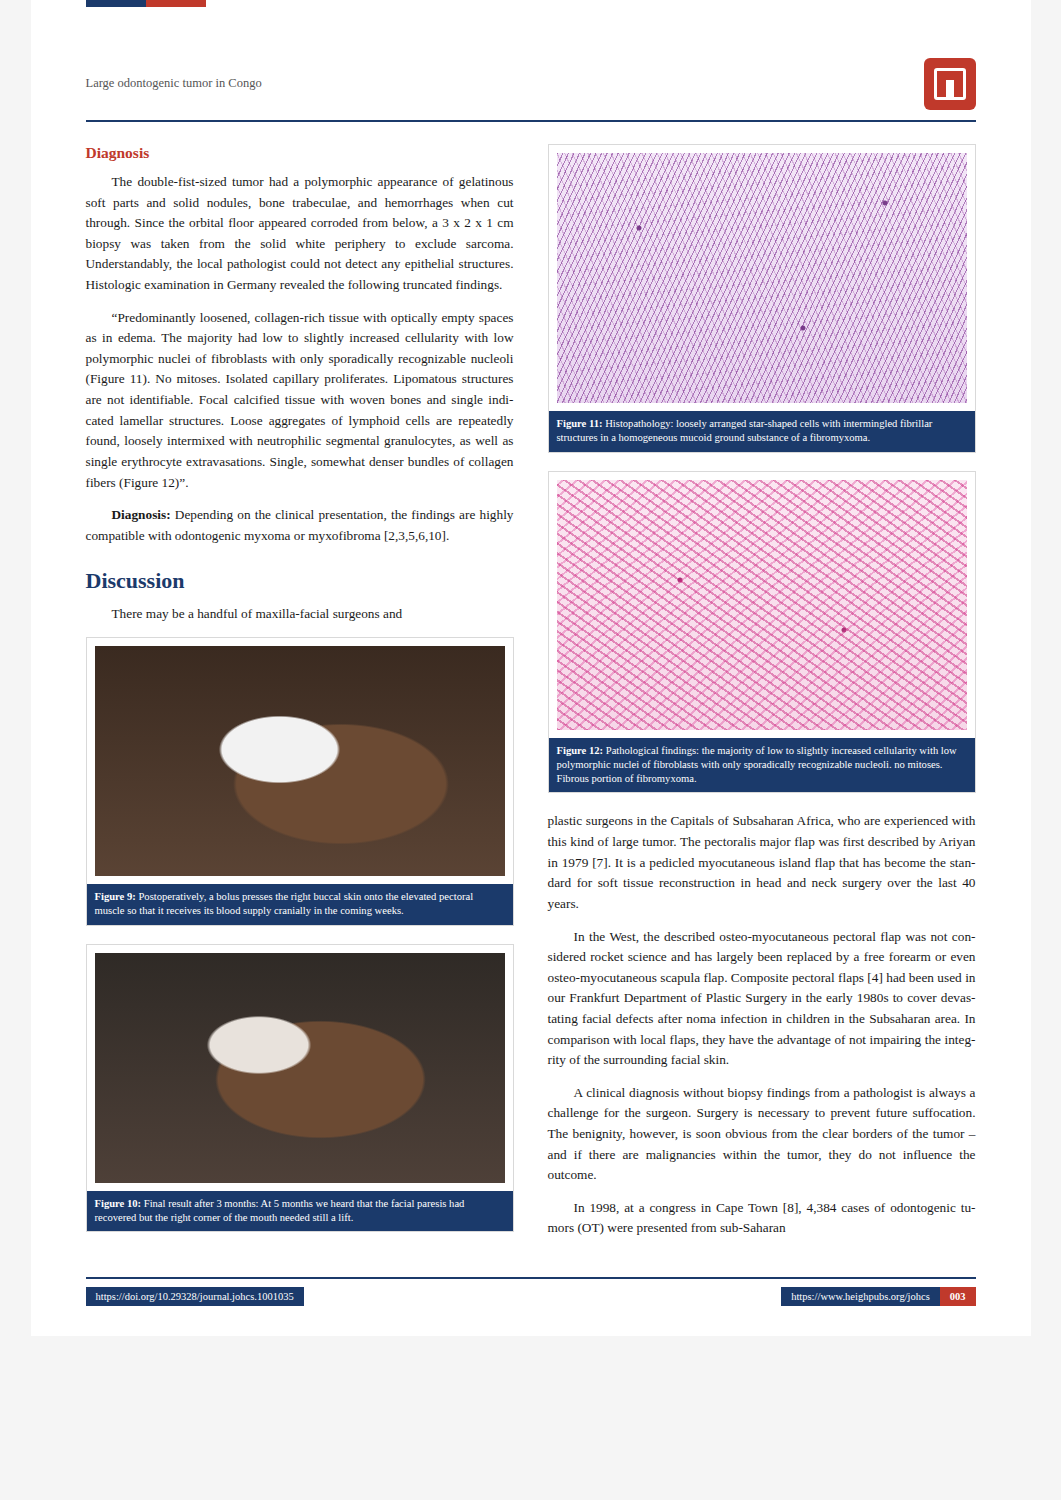Large odontogenic tumor in Congo
Diagnosis
The double-fist-sized tumor had a polymorphic appearance of gelatinous soft parts and solid nodules, bone trabeculae, and hemorrhages when cut through. Since the orbital floor appeared corroded from below, a 3 x 2 x 1 cm biopsy was taken from the solid white periphery to exclude sarcoma. Understandably, the local pathologist could not detect any epithelial structures. Histologic examination in Germany revealed the following truncated findings.
“Predominantly loosened, collagen-rich tissue with optically empty spaces as in edema. The majority had low to slightly increased cellularity with low polymorphic nuclei of fibroblasts with only sporadically recognizable nucleoli (Figure 11). No mitoses. Isolated capillary proliferates. Lipomatous structures are not identifiable. Focal calcified tissue with woven bones and single indicated lamellar structures. Loose aggregates of lymphoid cells are repeatedly found, loosely intermixed with neutrophilic segmental granulocytes, as well as single erythrocyte extravasations. Single, somewhat denser bundles of collagen fibers (Figure 12)”.
Diagnosis: Depending on the clinical presentation, the findings are highly compatible with odontogenic myxoma or myxofibroma [2,3,5,6,10].
Discussion
There may be a handful of maxilla-facial surgeons and
Figure 9: Postoperatively, a bolus presses the right buccal skin onto the elevated pectoral muscle so that it receives its blood supply cranially in the coming weeks.
Figure 10: Final result after 3 months: At 5 months we heard that the facial paresis had recovered but the right corner of the mouth needed still a lift.
Figure 11: Histopathology: loosely arranged star-shaped cells with intermingled fibrillar structures in a homogeneous mucoid ground substance of a fibromyxoma.
Figure 12: Pathological findings: the majority of low to slightly increased cellularity with low polymorphic nuclei of fibroblasts with only sporadically recognizable nucleoli. no mitoses. Fibrous portion of fibromyxoma.
plastic surgeons in the Capitals of Subsaharan Africa, who are experienced with this kind of large tumor. The pectoralis major flap was first described by Ariyan in 1979 [7]. It is a pedicled myocutaneous island flap that has become the standard for soft tissue reconstruction in head and neck surgery over the last 40 years.
In the West, the described osteo-myocutaneous pectoral flap was not considered rocket science and has largely been replaced by a free forearm or even osteo-myocutaneous scapula flap. Composite pectoral flaps [4] had been used in our Frankfurt Department of Plastic Surgery in the early 1980s to cover devastating facial defects after noma infection in children in the Subsaharan area. In comparison with local flaps, they have the advantage of not impairing the integrity of the surrounding facial skin.
A clinical diagnosis without biopsy findings from a pathologist is always a challenge for the surgeon. Surgery is necessary to prevent future suffocation. The benignity, however, is soon obvious from the clear borders of the tumor – and if there are malignancies within the tumor, they do not influence the outcome.
In 1998, at a congress in Cape Town [8], 4,384 cases of odontogenic tumors (OT) were presented from sub-Saharan
https://doi.org/10.29328/journal.johcs.1001035
https://www.heighpubs.org/johcs
003